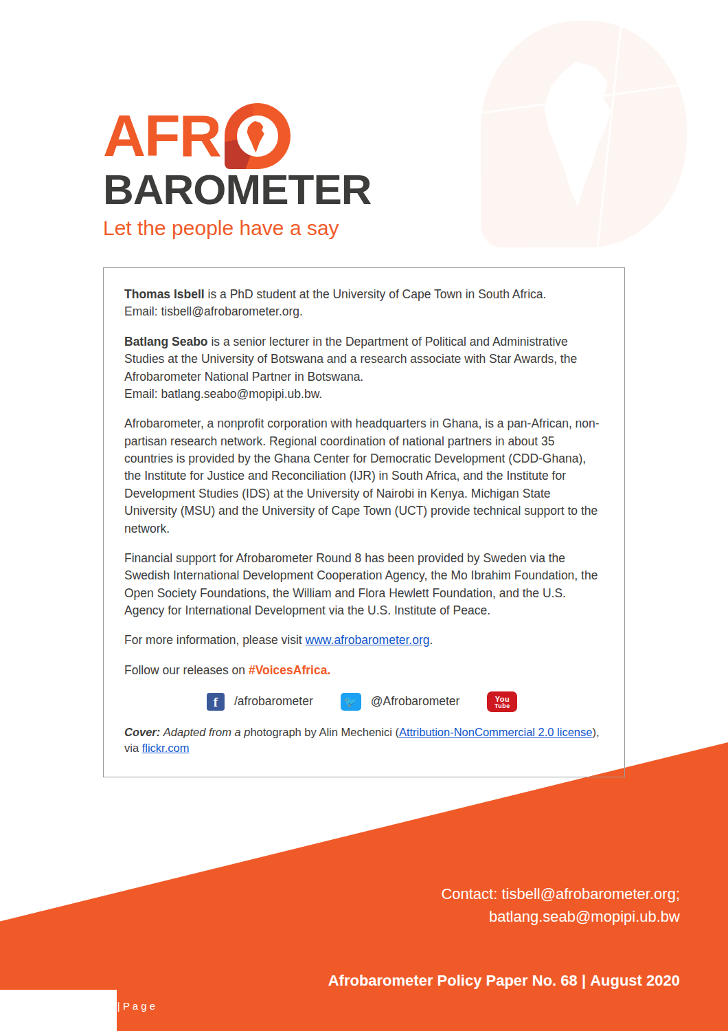AFR
BAROMETER
Let the people have a say
Thomas Isbell is a PhD student at the University of Cape Town in South Africa.
Email: tisbell@afrobarometer.org.
Batlang Seabo is a senior lecturer in the Department of Political and Administrative Studies at the University of Botswana and a research associate with Star Awards, the Afrobarometer National Partner in Botswana.
Email: batlang.seabo@mopipi.ub.bw.
Afrobarometer, a nonprofit corporation with headquarters in Ghana, is a pan-African, non-partisan research network. Regional coordination of national partners in about 35 countries is provided by the Ghana Center for Democratic Development (CDD-Ghana), the Institute for Justice and Reconciliation (IJR) in South Africa, and the Institute for Development Studies (IDS) at the University of Nairobi in Kenya. Michigan State University (MSU) and the University of Cape Town (UCT) provide technical support to the network.
Financial support for Afrobarometer Round 8 has been provided by Sweden via the Swedish International Development Cooperation Agency, the Mo Ibrahim Foundation, the Open Society Foundations, the William and Flora Hewlett Foundation, and the U.S. Agency for International Development via the U.S. Institute of Peace.
For more information, please visit www.afrobarometer.org.
Follow our releases on #VoicesAfrica.
f /afrobarometer 🐦 @Afrobarometer YouTube
Cover: Adapted from a photograph by Alin Mechenici (Attribution-NonCommercial 2.0 license), via flickr.com
Contact: tisbell@afrobarometer.org;
batlang.seab@mopipi.ub.bw
Afrobarometer Policy Paper No. 68 | August 2020
17 | P a g e